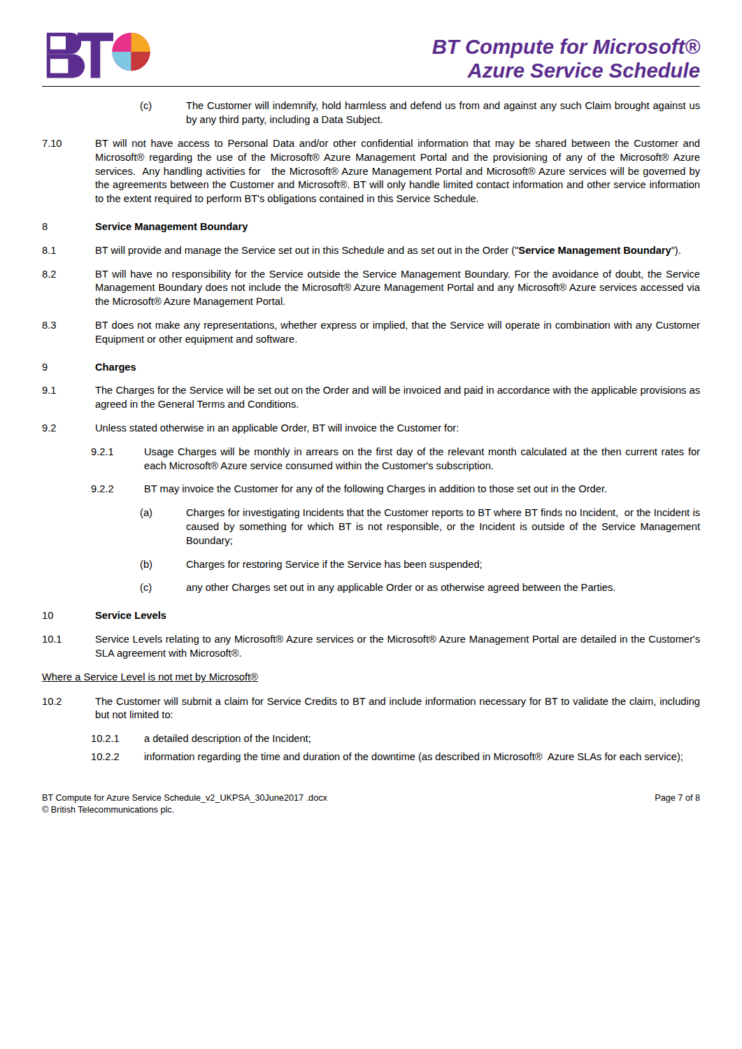BT Compute for Microsoft®
Azure Service Schedule
(c)
The Customer will indemnify, hold harmless and defend us from and against any such Claim brought against us by any third party, including a Data Subject.
7.10
BT will not have access to Personal Data and/or other confidential information that may be shared between the Customer and Microsoft® regarding the use of the Microsoft® Azure Management Portal and the provisioning of any of the Microsoft® Azure services. Any handling activities for the Microsoft® Azure Management Portal and Microsoft® Azure services will be governed by the agreements between the Customer and Microsoft®. BT will only handle limited contact information and other service information to the extent required to perform BT's obligations contained in this Service Schedule.
8
Service Management Boundary
8.1
BT will provide and manage the Service set out in this Schedule and as set out in the Order ("Service Management Boundary").
8.2
BT will have no responsibility for the Service outside the Service Management Boundary. For the avoidance of doubt, the Service Management Boundary does not include the Microsoft® Azure Management Portal and any Microsoft® Azure services accessed via the Microsoft® Azure Management Portal.
8.3
BT does not make any representations, whether express or implied, that the Service will operate in combination with any Customer Equipment or other equipment and software.
9
Charges
9.1
The Charges for the Service will be set out on the Order and will be invoiced and paid in accordance with the applicable provisions as agreed in the General Terms and Conditions.
9.2
Unless stated otherwise in an applicable Order, BT will invoice the Customer for:
9.2.1
Usage Charges will be monthly in arrears on the first day of the relevant month calculated at the then current rates for each Microsoft® Azure service consumed within the Customer's subscription.
9.2.2
BT may invoice the Customer for any of the following Charges in addition to those set out in the Order.
(a)
Charges for investigating Incidents that the Customer reports to BT where BT finds no Incident, or the Incident is caused by something for which BT is not responsible, or the Incident is outside of the Service Management Boundary;
(b)
Charges for restoring Service if the Service has been suspended;
(c)
any other Charges set out in any applicable Order or as otherwise agreed between the Parties.
10
Service Levels
10.1
Service Levels relating to any Microsoft® Azure services or the Microsoft® Azure Management Portal are detailed in the Customer's SLA agreement with Microsoft®.
Where a Service Level is not met by Microsoft®
10.2
The Customer will submit a claim for Service Credits to BT and include information necessary for BT to validate the claim, including but not limited to:
10.2.1
a detailed description of the Incident;
10.2.2
information regarding the time and duration of the downtime (as described in Microsoft® Azure SLAs for each service);
BT Compute for Azure Service Schedule_v2_UKPSA_30June2017 .docx
© British Telecommunications plc.
Page 7 of 8